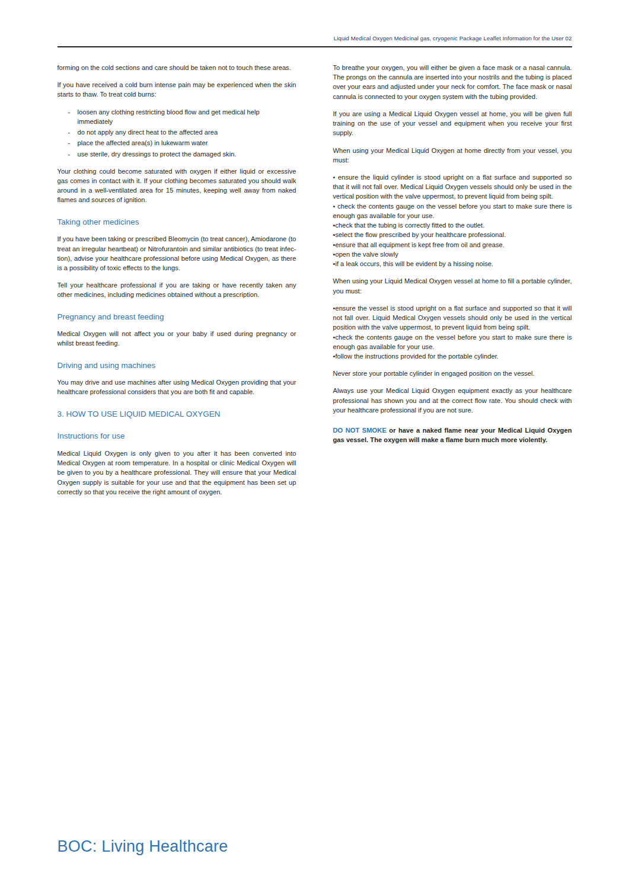Liquid Medical Oxygen Medicinal gas, cryogenic Package Leaflet Information for the User 02
forming on the cold sections and care should be taken not to touch these areas.
If you have received a cold burn intense pain may be experienced when the skin starts to thaw. To treat cold burns:
loosen any clothing restricting blood flow and get medical help immediately
do not apply any direct heat to the affected area
place the affected area(s) in lukewarm water
use sterile, dry dressings to protect the damaged skin.
Your clothing could become saturated with oxygen if either liquid or excessive gas comes in contact with it. If your clothing becomes saturated you should walk around in a well-ventilated area for 15 minutes, keeping well away from naked flames and sources of ignition.
Taking other medicines
If you have been taking or prescribed Bleomycin (to treat cancer), Amiodarone (to treat an irregular heartbeat) or Nitrofurantoin and similar antibiotics (to treat infection), advise your healthcare professional before using Medical Oxygen, as there is a possibility of toxic effects to the lungs.
Tell your healthcare professional if you are taking or have recently taken any other medicines, including medicines obtained without a prescription.
Pregnancy and breast feeding
Medical Oxygen will not affect you or your baby if used during pregnancy or whilst breast feeding.
Driving and using machines
You may drive and use machines after using Medical Oxygen providing that your healthcare professional considers that you are both fit and capable.
3. HOW TO USE LIQUID MEDICAL OXYGEN
Instructions for use
Medical Liquid Oxygen is only given to you after it has been converted into Medical Oxygen at room temperature. In a hospital or clinic Medical Oxygen will be given to you by a healthcare professional. They will ensure that your Medical Oxygen supply is suitable for your use and that the equipment has been set up correctly so that you receive the right amount of oxygen.
To breathe your oxygen, you will either be given a face mask or a nasal cannula. The prongs on the cannula are inserted into your nostrils and the tubing is placed over your ears and adjusted under your neck for comfort. The face mask or nasal cannula is connected to your oxygen system with the tubing provided.
If you are using a Medical Liquid Oxygen vessel at home, you will be given full training on the use of your vessel and equipment when you receive your first supply.
When using your Medical Liquid Oxygen at home directly from your vessel, you must:
• ensure the liquid cylinder is stood upright on a flat surface and supported so that it will not fall over. Medical Liquid Oxygen vessels should only be used in the vertical position with the valve uppermost, to prevent liquid from being spilt.
• check the contents gauge on the vessel before you start to make sure there is enough gas available for your use.
•check that the tubing is correctly fitted to the outlet.
•select the flow prescribed by your healthcare professional.
•ensure that all equipment is kept free from oil and grease.
•open the valve slowly
•if a leak occurs, this will be evident by a hissing noise.
When using your Liquid Medical Oxygen vessel at home to fill a portable cylinder, you must:
•ensure the vessel is stood upright on a flat surface and supported so that it will not fall over. Liquid Medical Oxygen vessels should only be used in the vertical position with the valve uppermost, to prevent liquid from being spilt.
•check the contents gauge on the vessel before you start to make sure there is enough gas available for your use.
•follow the instructions provided for the portable cylinder.
Never store your portable cylinder in engaged position on the vessel.
Always use your Medical Liquid Oxygen equipment exactly as your healthcare professional has shown you and at the correct flow rate. You should check with your healthcare professional if you are not sure.
DO NOT SMOKE or have a naked flame near your Medical Liquid Oxygen gas vessel. The oxygen will make a flame burn much more violently.
BOC: Living Healthcare